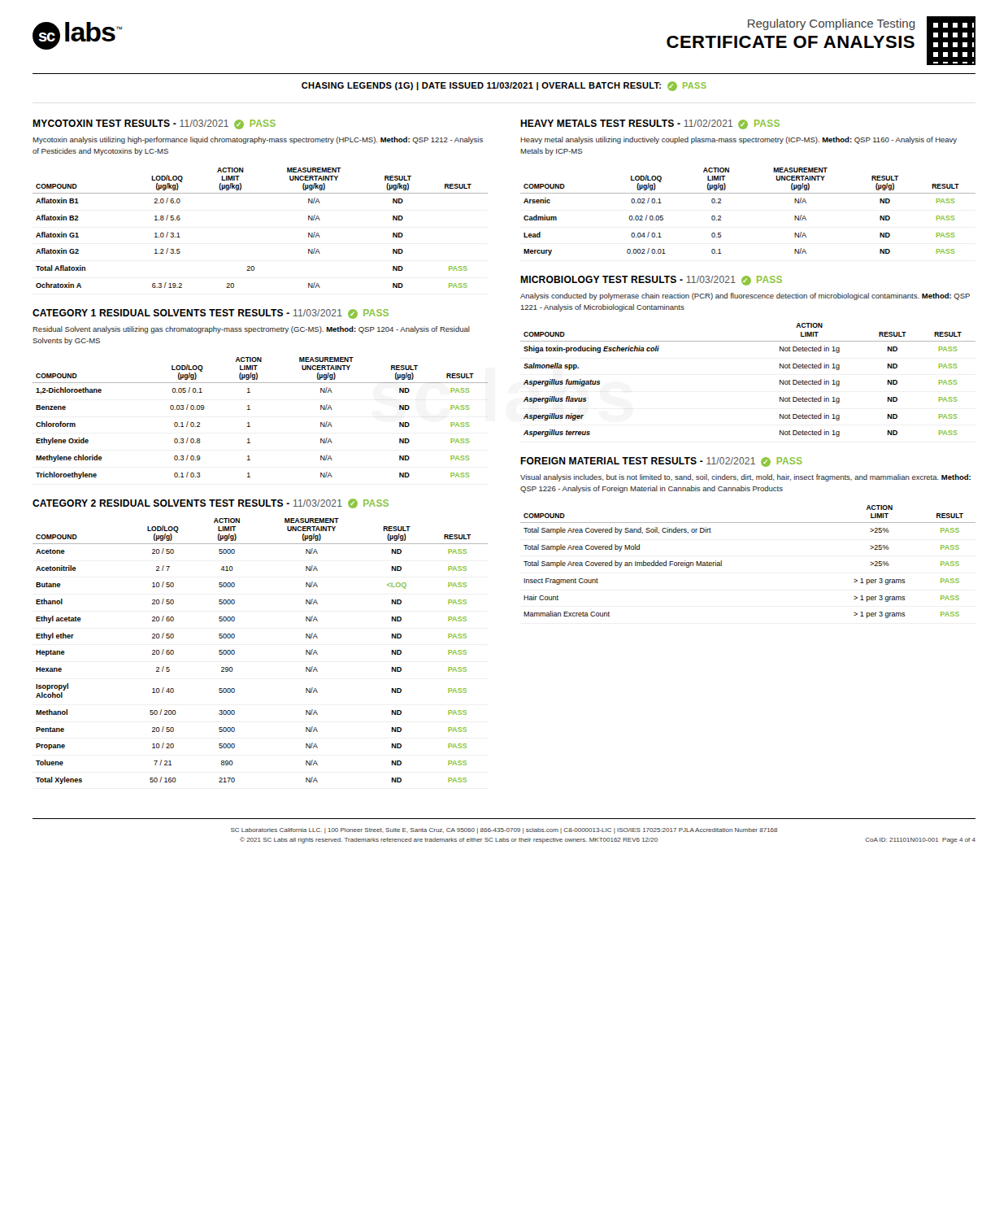sc labs
sclabs™
Regulatory Compliance Testing
CERTIFICATE OF ANALYSIS
CHASING LEGENDS (1G) | DATE ISSUED 11/03/2021 | OVERALL BATCH RESULT: ✓ PASS
MYCOTOXIN TEST RESULTS - 11/03/2021 ✓ PASS
Mycotoxin analysis utilizing high-performance liquid chromatography-mass spectrometry (HPLC-MS). Method: QSP 1212 - Analysis of Pesticides and Mycotoxins by LC-MS
| COMPOUND | LOD/LOQ (µg/kg) | ACTION LIMIT (µg/kg) | MEASUREMENT UNCERTAINTY (µg/kg) | RESULT (µg/kg) | RESULT |
| --- | --- | --- | --- | --- | --- |
| Aflatoxin B1 | 2.0 / 6.0 | | N/A | ND | |
| Aflatoxin B2 | 1.8 / 5.6 | | N/A | ND | |
| Aflatoxin G1 | 1.0 / 3.1 | | N/A | ND | |
| Aflatoxin G2 | 1.2 / 3.5 | | N/A | ND | |
| Total Aflatoxin | 20 | ND | PASS |
| Ochratoxin A | 6.3 / 19.2 | 20 | N/A | ND | PASS |
CATEGORY 1 RESIDUAL SOLVENTS TEST RESULTS - 11/03/2021 ✓ PASS
Residual Solvent analysis utilizing gas chromatography-mass spectrometry (GC-MS). Method: QSP 1204 - Analysis of Residual Solvents by GC-MS
| COMPOUND | LOD/LOQ (µg/g) | ACTION LIMIT (µg/g) | MEASUREMENT UNCERTAINTY (µg/g) | RESULT (µg/g) | RESULT |
| --- | --- | --- | --- | --- | --- |
| 1,2-Dichloroethane | 0.05 / 0.1 | 1 | N/A | ND | PASS |
| Benzene | 0.03 / 0.09 | 1 | N/A | ND | PASS |
| Chloroform | 0.1 / 0.2 | 1 | N/A | ND | PASS |
| Ethylene Oxide | 0.3 / 0.8 | 1 | N/A | ND | PASS |
| Methylene chloride | 0.3 / 0.9 | 1 | N/A | ND | PASS |
| Trichloroethylene | 0.1 / 0.3 | 1 | N/A | ND | PASS |
CATEGORY 2 RESIDUAL SOLVENTS TEST RESULTS - 11/03/2021 ✓ PASS
| COMPOUND | LOD/LOQ (µg/g) | ACTION LIMIT (µg/g) | MEASUREMENT UNCERTAINTY (µg/g) | RESULT (µg/g) | RESULT |
| --- | --- | --- | --- | --- | --- |
| Acetone | 20 / 50 | 5000 | N/A | ND | PASS |
| Acetonitrile | 2 / 7 | 410 | N/A | ND | PASS |
| Butane | 10 / 50 | 5000 | N/A | <LOQ | PASS |
| Ethanol | 20 / 50 | 5000 | N/A | ND | PASS |
| Ethyl acetate | 20 / 60 | 5000 | N/A | ND | PASS |
| Ethyl ether | 20 / 50 | 5000 | N/A | ND | PASS |
| Heptane | 20 / 60 | 5000 | N/A | ND | PASS |
| Hexane | 2 / 5 | 290 | N/A | ND | PASS |
| Isopropyl Alcohol | 10 / 40 | 5000 | N/A | ND | PASS |
| Methanol | 50 / 200 | 3000 | N/A | ND | PASS |
| Pentane | 20 / 50 | 5000 | N/A | ND | PASS |
| Propane | 10 / 20 | 5000 | N/A | ND | PASS |
| Toluene | 7 / 21 | 890 | N/A | ND | PASS |
| Total Xylenes | 50 / 160 | 2170 | N/A | ND | PASS |
HEAVY METALS TEST RESULTS - 11/02/2021 ✓ PASS
Heavy metal analysis utilizing inductively coupled plasma-mass spectrometry (ICP-MS). Method: QSP 1160 - Analysis of Heavy Metals by ICP-MS
| COMPOUND | LOD/LOQ (µg/g) | ACTION LIMIT (µg/g) | MEASUREMENT UNCERTAINTY (µg/g) | RESULT (µg/g) | RESULT |
| --- | --- | --- | --- | --- | --- |
| Arsenic | 0.02 / 0.1 | 0.2 | N/A | ND | PASS |
| Cadmium | 0.02 / 0.05 | 0.2 | N/A | ND | PASS |
| Lead | 0.04 / 0.1 | 0.5 | N/A | ND | PASS |
| Mercury | 0.002 / 0.01 | 0.1 | N/A | ND | PASS |
MICROBIOLOGY TEST RESULTS - 11/03/2021 ✓ PASS
Analysis conducted by polymerase chain reaction (PCR) and fluorescence detection of microbiological contaminants. Method: QSP 1221 - Analysis of Microbiological Contaminants
| COMPOUND | ACTION LIMIT | RESULT | RESULT |
| --- | --- | --- | --- |
| Shiga toxin-producing Escherichia coli | Not Detected in 1g | ND | PASS |
| Salmonella spp. | Not Detected in 1g | ND | PASS |
| Aspergillus fumigatus | Not Detected in 1g | ND | PASS |
| Aspergillus flavus | Not Detected in 1g | ND | PASS |
| Aspergillus niger | Not Detected in 1g | ND | PASS |
| Aspergillus terreus | Not Detected in 1g | ND | PASS |
FOREIGN MATERIAL TEST RESULTS - 11/02/2021 ✓ PASS
Visual analysis includes, but is not limited to, sand, soil, cinders, dirt, mold, hair, insect fragments, and mammalian excreta. Method: QSP 1226 - Analysis of Foreign Material in Cannabis and Cannabis Products
| COMPOUND | ACTION LIMIT | RESULT |
| --- | --- | --- |
| Total Sample Area Covered by Sand, Soil, Cinders, or Dirt | >25% | PASS |
| Total Sample Area Covered by Mold | >25% | PASS |
| Total Sample Area Covered by an Imbedded Foreign Material | >25% | PASS |
| Insect Fragment Count | > 1 per 3 grams | PASS |
| Hair Count | > 1 per 3 grams | PASS |
| Mammalian Excreta Count | > 1 per 3 grams | PASS |
SC Laboratories California LLC. | 100 Pioneer Street, Suite E, Santa Cruz, CA 95060 | 866-435-0709 | sclabs.com | C8-0000013-LIC | ISO/IES 17025:2017 PJLA Accreditation Number 87168
© 2021 SC Labs all rights reserved. Trademarks referenced are trademarks of either SC Labs or their respective owners. MKT00162 REV6 12/20 CoA ID: 211101N010-001 Page 4 of 4